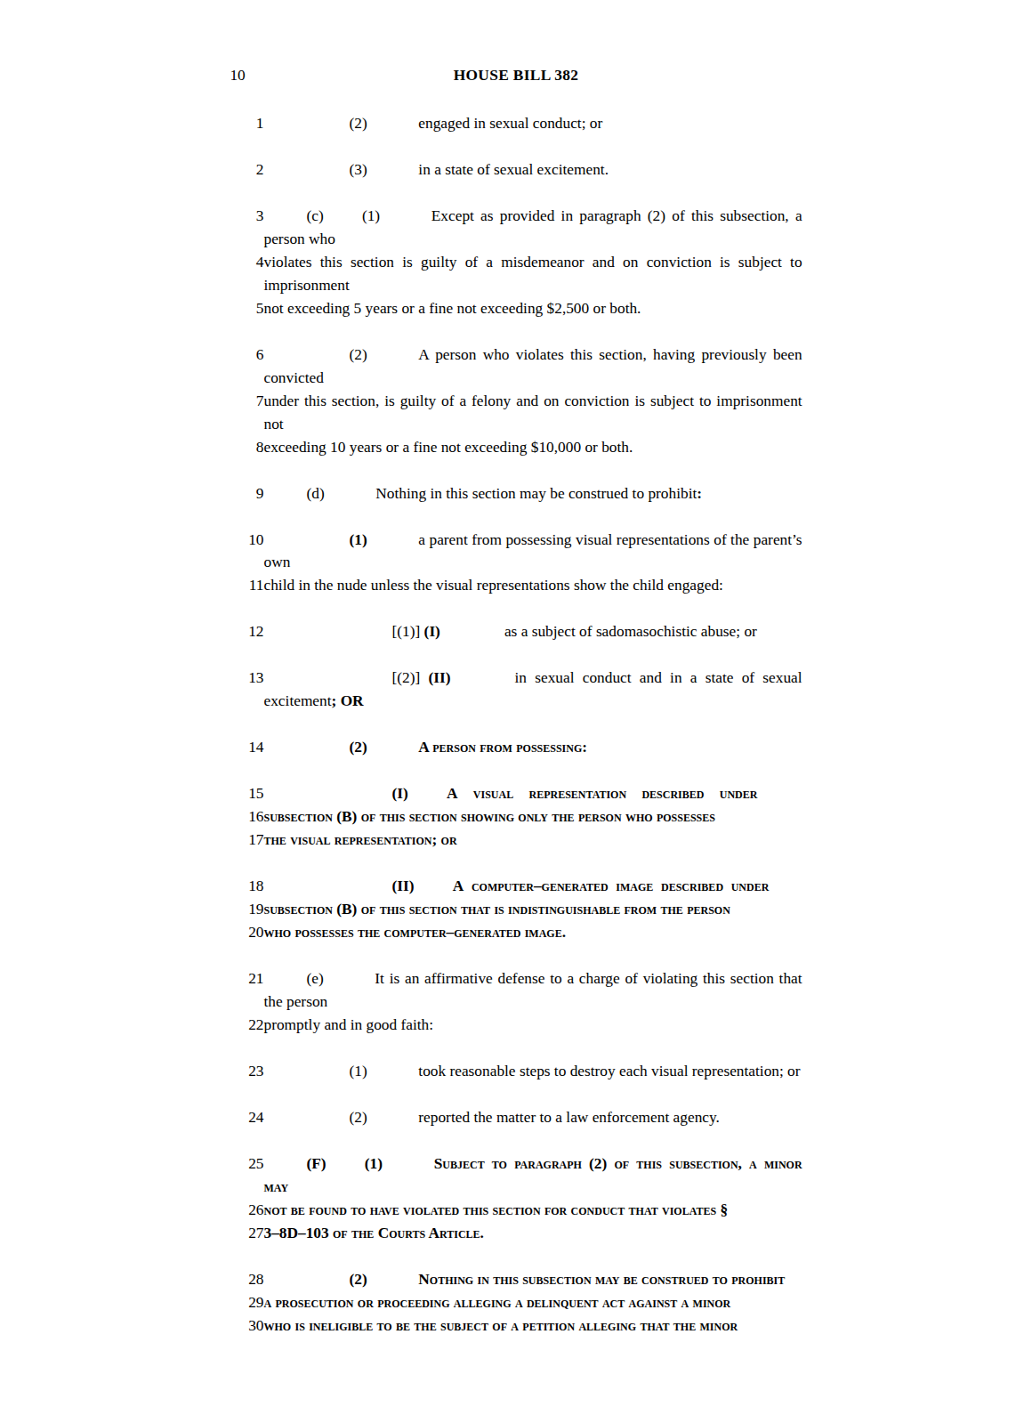10
HOUSE BILL 382
| 1 | (2) engaged in sexual conduct; or |
| 2 | (3) in a state of sexual excitement. |
| 3 | (c) (1) Except as provided in paragraph (2) of this subsection, a person who |
| 4 | violates this section is guilty of a misdemeanor and on conviction is subject to imprisonment |
| 5 | not exceeding 5 years or a fine not exceeding $2,500 or both. |
| 6 | (2) A person who violates this section, having previously been convicted |
| 7 | under this section, is guilty of a felony and on conviction is subject to imprisonment not |
| 8 | exceeding 10 years or a fine not exceeding $10,000 or both. |
| 9 | (d) Nothing in this section may be construed to prohibit : |
| 10 | (1) a parent from possessing visual representations of the parent’s own |
| 11 | child in the nude unless the visual representations show the child engaged: |
| 12 | [(1)] (I) as a subject of sadomasochistic abuse; or |
| 13 | [(2)] (II) in sexual conduct and in a state of sexual excitement ; OR |
| 14 | (2) A person from possessing: |
| 15 | (I) A visual representation described under |
| 16 | subsection (B) of this section showing only the person who possesses |
| 17 | the visual representation; or |
| 18 | (II) A computer–generated image described under |
| 19 | subsection (B) of this section that is indistinguishable from the person |
| 20 | who possesses the computer–generated image . |
| 21 | (e) It is an affirmative defense to a charge of violating this section that the person |
| 22 | promptly and in good faith: |
| 23 | (1) took reasonable steps to destroy each visual representation; or |
| 24 | (2) reported the matter to a law enforcement agency. |
| 25 | (F) (1) Subject to paragraph (2) of this subsection, a minor may |
| 26 | not be found to have violated this section for conduct that violates § |
| 27 | 3–8D–103 of the Courts Article. |
| 28 | (2) Nothing in this subsection may be construed to prohibit |
| 29 | a prosecution or proceeding alleging a delinquent act against a minor |
| 30 | who is ineligible to be the subject of a petition alleging that the minor |